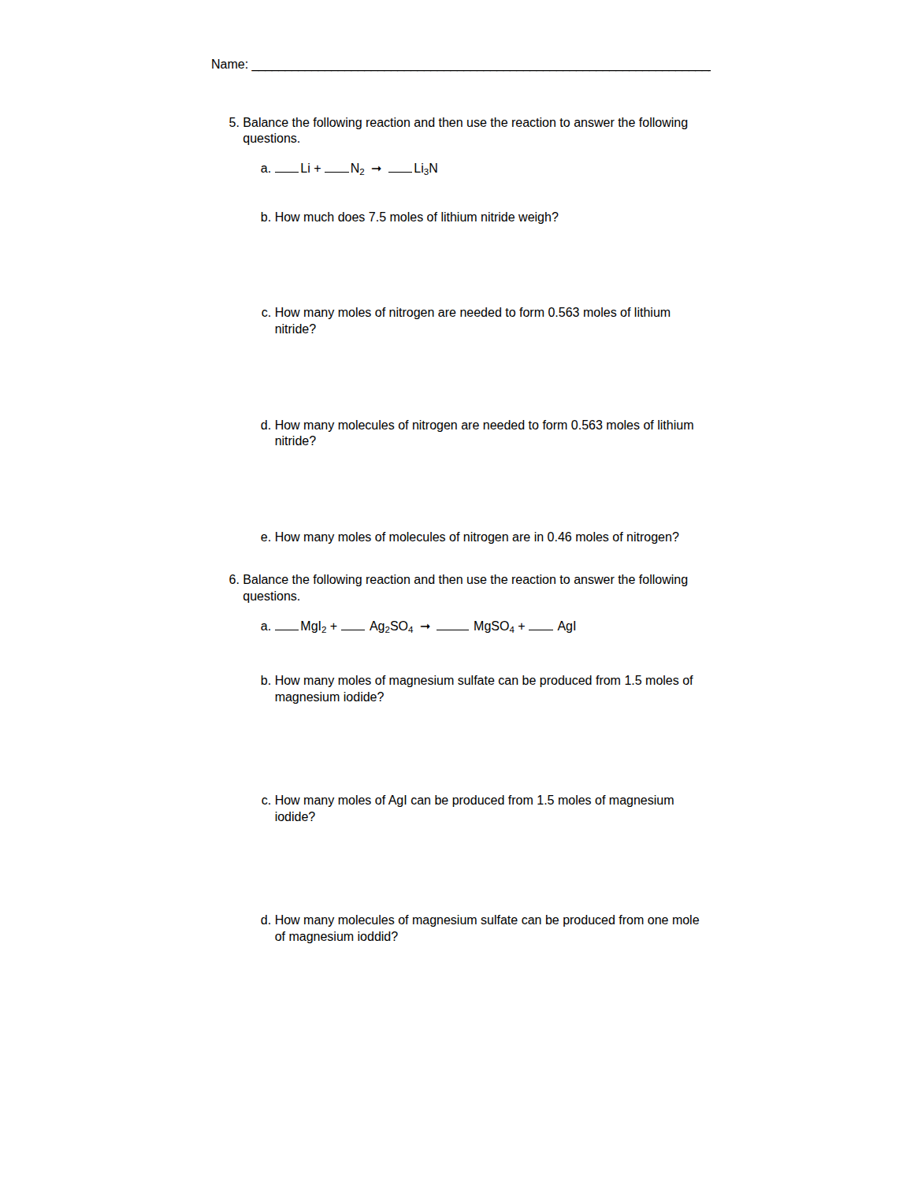Name: _______________________________________________________________________________ per__
Balance the following reaction and then use the reaction to answer the following questions.
Li + N2 ➞ Li3N
How much does 7.5 moles of lithium nitride weigh?
How many moles of nitrogen are needed to form 0.563 moles of lithium nitride?
How many molecules of nitrogen are needed to form 0.563 moles of lithium nitride?
How many moles of molecules of nitrogen are in 0.46 moles of nitrogen?
Balance the following reaction and then use the reaction to answer the following questions.
MgI2 + Ag2SO4 ➞ MgSO4 + AgI
How many moles of magnesium sulfate can be produced from 1.5 moles of magnesium iodide?
How many moles of AgI can be produced from 1.5 moles of magnesium iodide?
How many molecules of magnesium sulfate can be produced from one mole of magnesium ioddid?